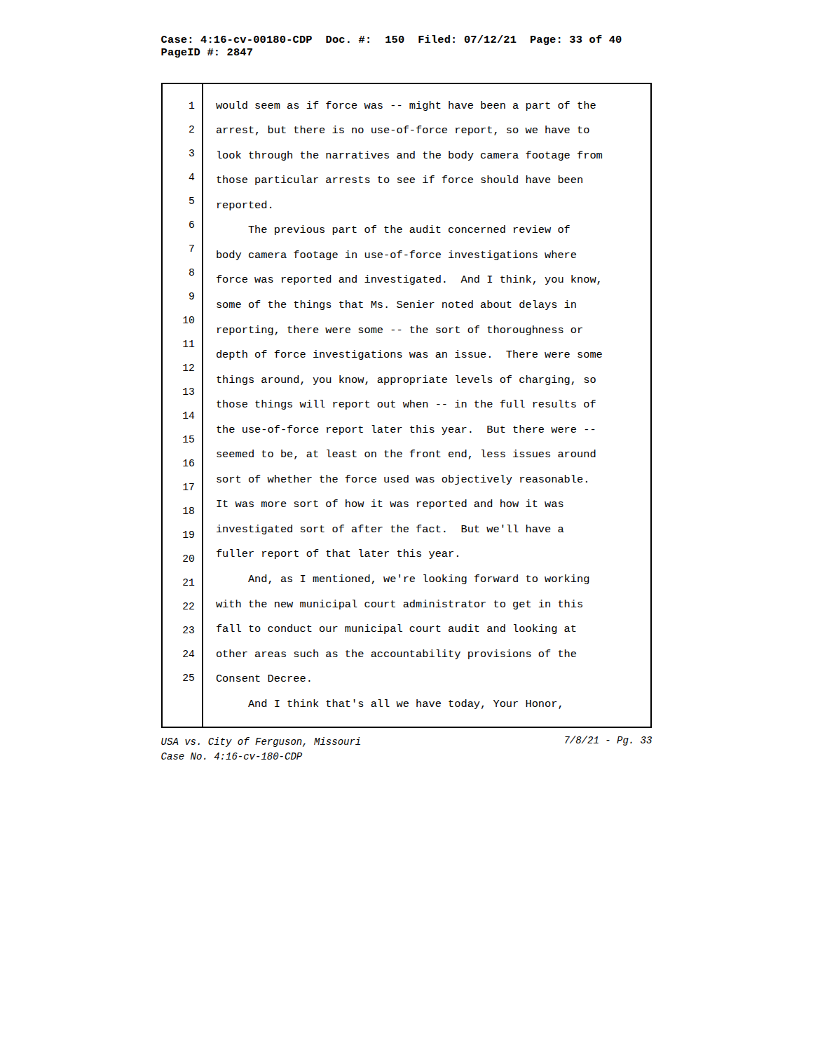Case: 4:16-cv-00180-CDP Doc. #: 150 Filed: 07/12/21 Page: 33 of 40 PageID #: 2847
1
2
3
4
5
6
7
8
9
10
11
12
13
14
15
16
17
18
19
20
21
22
23
24
25
would seem as if force was -- might have been a part of the arrest, but there is no use-of-force report, so we have to look through the narratives and the body camera footage from those particular arrests to see if force should have been reported. The previous part of the audit concerned review of body camera footage in use-of-force investigations where force was reported and investigated. And I think, you know, some of the things that Ms. Senier noted about delays in reporting, there were some -- the sort of thoroughness or depth of force investigations was an issue. There were some things around, you know, appropriate levels of charging, so those things will report out when -- in the full results of the use-of-force report later this year. But there were -- seemed to be, at least on the front end, less issues around sort of whether the force used was objectively reasonable. It was more sort of how it was reported and how it was investigated sort of after the fact. But we'll have a fuller report of that later this year. And, as I mentioned, we're looking forward to working with the new municipal court administrator to get in this fall to conduct our municipal court audit and looking at other areas such as the accountability provisions of the Consent Decree. And I think that's all we have today, Your Honor,
USA vs. City of Ferguson, Missouri
Case No. 4:16-cv-180-CDP
7/8/21 - Pg. 33